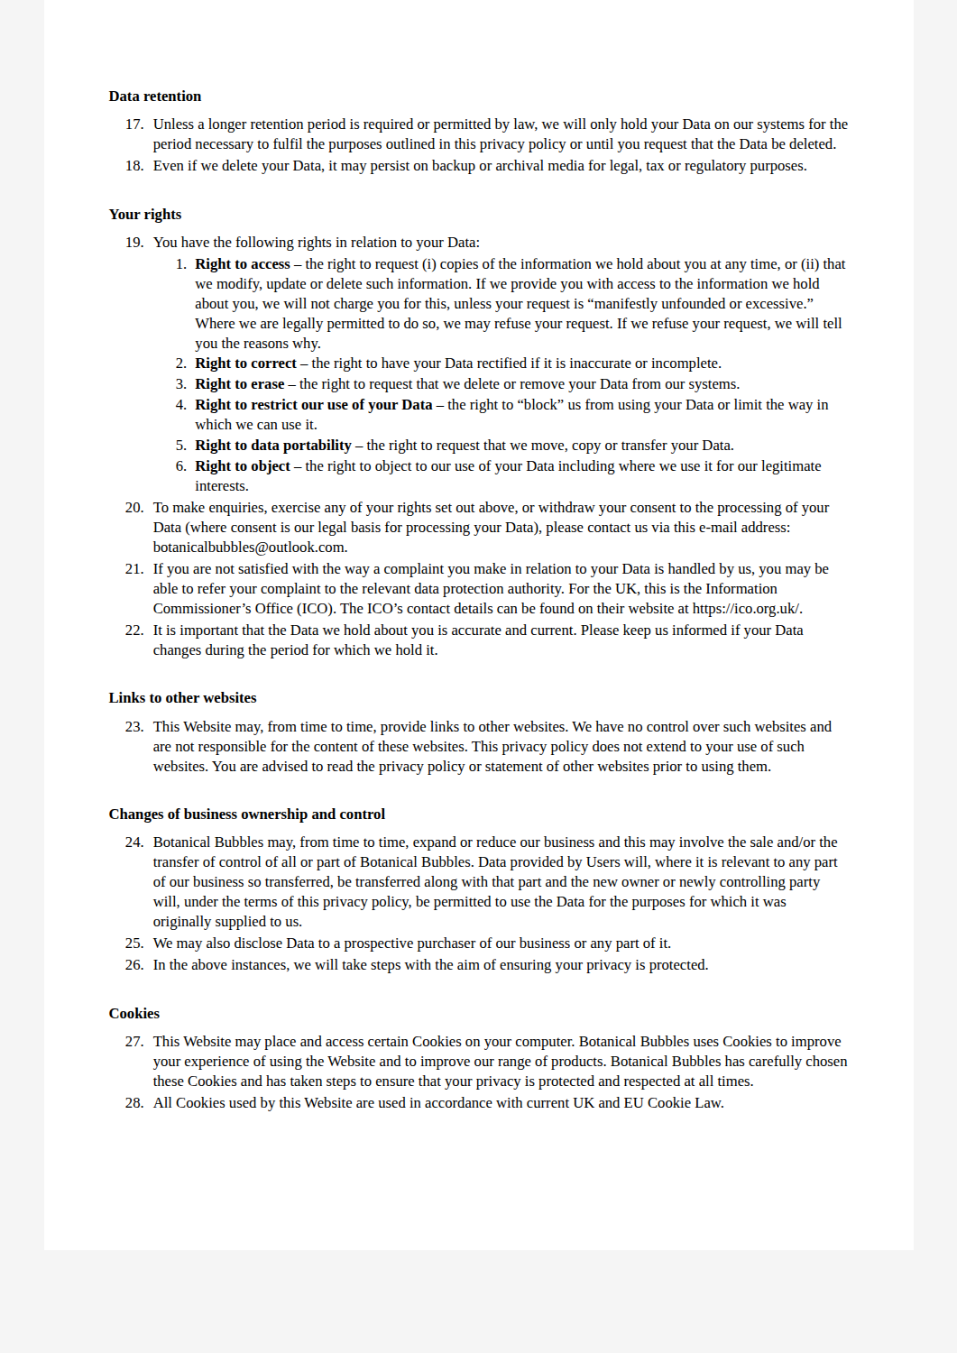Data retention
Unless a longer retention period is required or permitted by law, we will only hold your Data on our systems for the period necessary to fulfil the purposes outlined in this privacy policy or until you request that the Data be deleted.
Even if we delete your Data, it may persist on backup or archival media for legal, tax or regulatory purposes.
Your rights
You have the following rights in relation to your Data:
Right to access – the right to request (i) copies of the information we hold about you at any time, or (ii) that we modify, update or delete such information. If we provide you with access to the information we hold about you, we will not charge you for this, unless your request is “manifestly unfounded or excessive.” Where we are legally permitted to do so, we may refuse your request. If we refuse your request, we will tell you the reasons why.
Right to correct – the right to have your Data rectified if it is inaccurate or incomplete.
Right to erase – the right to request that we delete or remove your Data from our systems.
Right to restrict our use of your Data – the right to “block” us from using your Data or limit the way in which we can use it.
Right to data portability – the right to request that we move, copy or transfer your Data.
Right to object – the right to object to our use of your Data including where we use it for our legitimate interests.
To make enquiries, exercise any of your rights set out above, or withdraw your consent to the processing of your Data (where consent is our legal basis for processing your Data), please contact us via this e-mail address: botanicalbubbles@outlook.com.
If you are not satisfied with the way a complaint you make in relation to your Data is handled by us, you may be able to refer your complaint to the relevant data protection authority. For the UK, this is the Information Commissioner’s Office (ICO). The ICO’s contact details can be found on their website at https://ico.org.uk/.
It is important that the Data we hold about you is accurate and current. Please keep us informed if your Data changes during the period for which we hold it.
Links to other websites
This Website may, from time to time, provide links to other websites. We have no control over such websites and are not responsible for the content of these websites. This privacy policy does not extend to your use of such websites. You are advised to read the privacy policy or statement of other websites prior to using them.
Changes of business ownership and control
Botanical Bubbles may, from time to time, expand or reduce our business and this may involve the sale and/or the transfer of control of all or part of Botanical Bubbles. Data provided by Users will, where it is relevant to any part of our business so transferred, be transferred along with that part and the new owner or newly controlling party will, under the terms of this privacy policy, be permitted to use the Data for the purposes for which it was originally supplied to us.
We may also disclose Data to a prospective purchaser of our business or any part of it.
In the above instances, we will take steps with the aim of ensuring your privacy is protected.
Cookies
This Website may place and access certain Cookies on your computer. Botanical Bubbles uses Cookies to improve your experience of using the Website and to improve our range of products. Botanical Bubbles has carefully chosen these Cookies and has taken steps to ensure that your privacy is protected and respected at all times.
All Cookies used by this Website are used in accordance with current UK and EU Cookie Law.